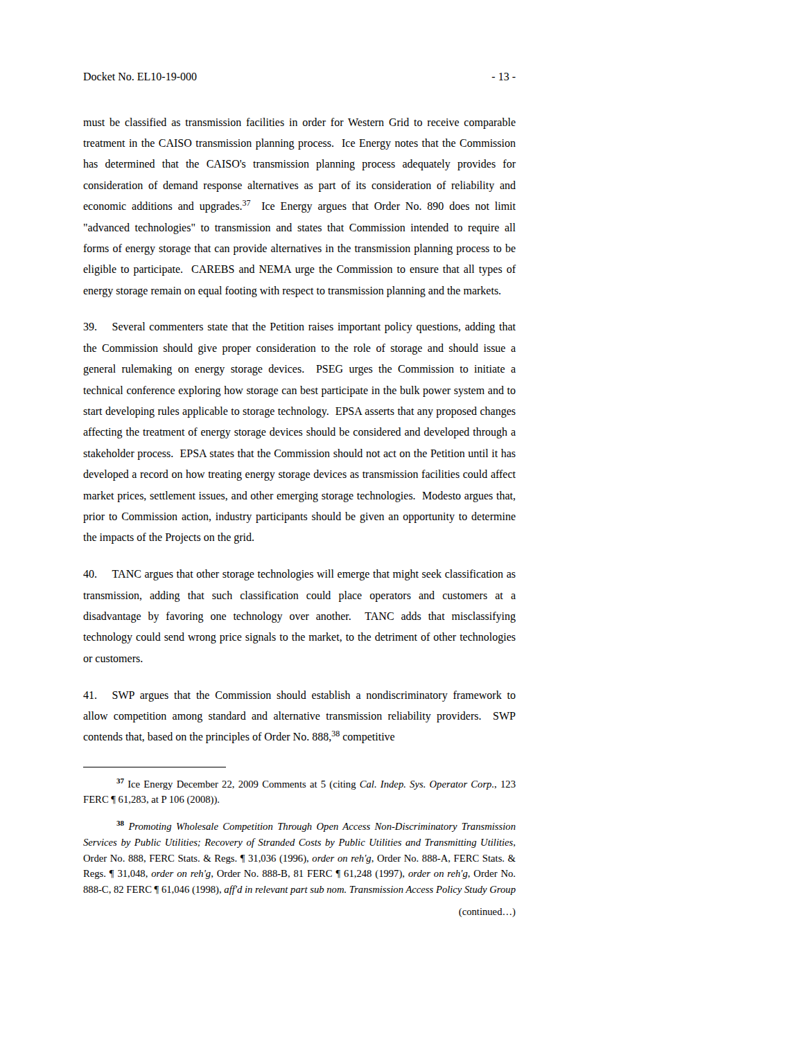Docket No. EL10-19-000 - 13 -
must be classified as transmission facilities in order for Western Grid to receive comparable treatment in the CAISO transmission planning process. Ice Energy notes that the Commission has determined that the CAISO's transmission planning process adequately provides for consideration of demand response alternatives as part of its consideration of reliability and economic additions and upgrades.37 Ice Energy argues that Order No. 890 does not limit "advanced technologies" to transmission and states that Commission intended to require all forms of energy storage that can provide alternatives in the transmission planning process to be eligible to participate. CAREBS and NEMA urge the Commission to ensure that all types of energy storage remain on equal footing with respect to transmission planning and the markets.
39. Several commenters state that the Petition raises important policy questions, adding that the Commission should give proper consideration to the role of storage and should issue a general rulemaking on energy storage devices. PSEG urges the Commission to initiate a technical conference exploring how storage can best participate in the bulk power system and to start developing rules applicable to storage technology. EPSA asserts that any proposed changes affecting the treatment of energy storage devices should be considered and developed through a stakeholder process. EPSA states that the Commission should not act on the Petition until it has developed a record on how treating energy storage devices as transmission facilities could affect market prices, settlement issues, and other emerging storage technologies. Modesto argues that, prior to Commission action, industry participants should be given an opportunity to determine the impacts of the Projects on the grid.
40. TANC argues that other storage technologies will emerge that might seek classification as transmission, adding that such classification could place operators and customers at a disadvantage by favoring one technology over another. TANC adds that misclassifying technology could send wrong price signals to the market, to the detriment of other technologies or customers.
41. SWP argues that the Commission should establish a nondiscriminatory framework to allow competition among standard and alternative transmission reliability providers. SWP contends that, based on the principles of Order No. 888,38 competitive
37 Ice Energy December 22, 2009 Comments at 5 (citing Cal. Indep. Sys. Operator Corp., 123 FERC ¶ 61,283, at P 106 (2008)).
38 Promoting Wholesale Competition Through Open Access Non-Discriminatory Transmission Services by Public Utilities; Recovery of Stranded Costs by Public Utilities and Transmitting Utilities, Order No. 888, FERC Stats. & Regs. ¶ 31,036 (1996), order on reh'g, Order No. 888-A, FERC Stats. & Regs. ¶ 31,048, order on reh'g, Order No. 888-B, 81 FERC ¶ 61,248 (1997), order on reh'g, Order No. 888-C, 82 FERC ¶ 61,046 (1998), aff'd in relevant part sub nom. Transmission Access Policy Study Group
(continued…)